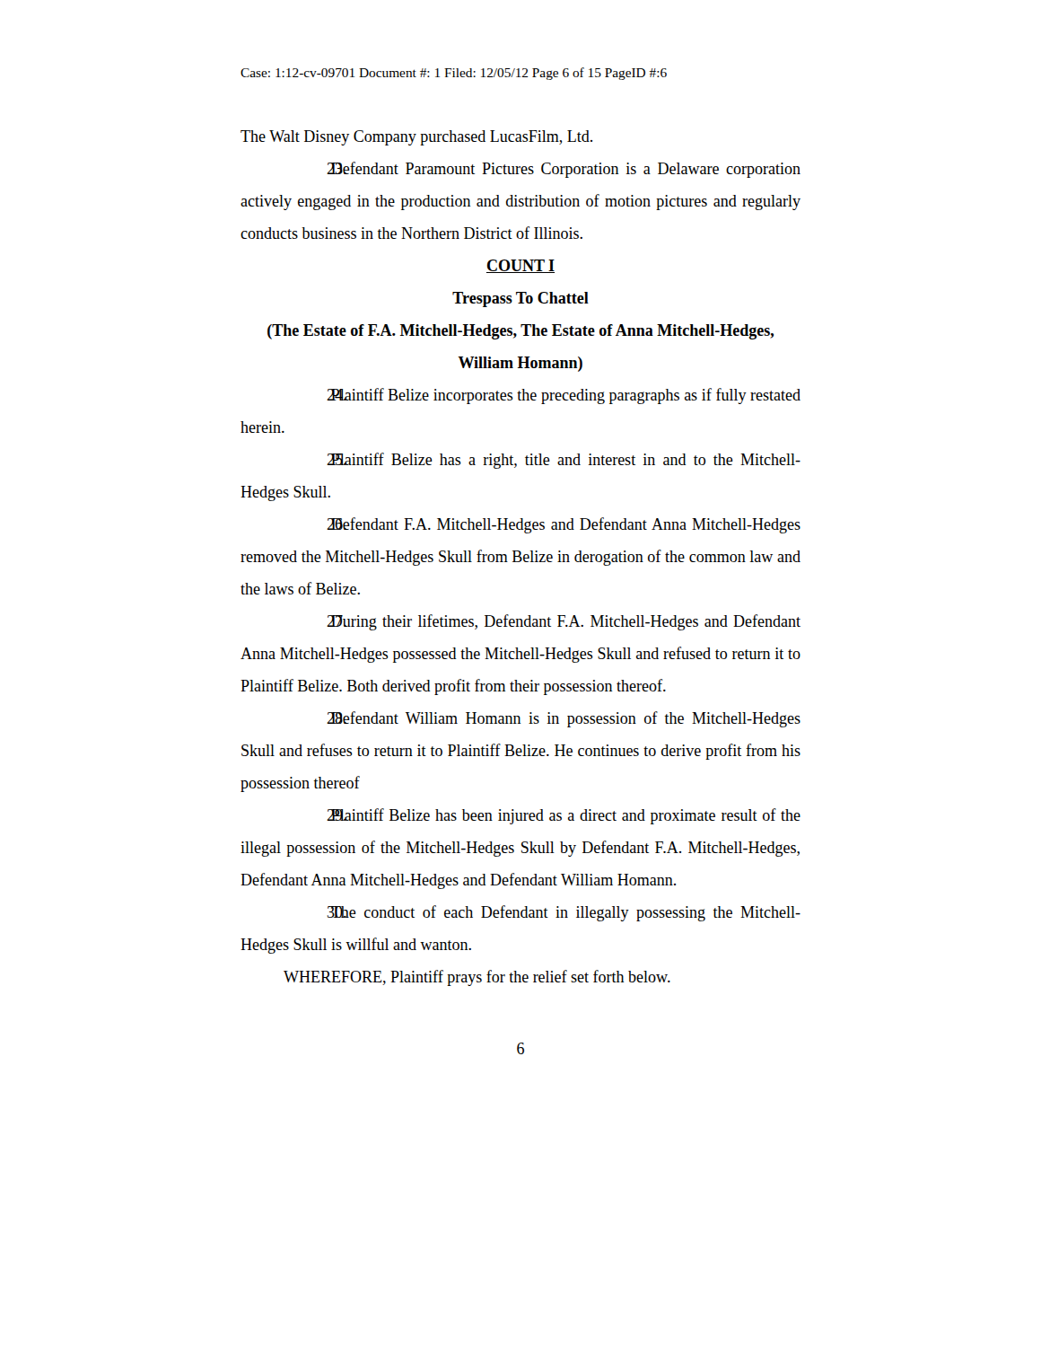Case: 1:12-cv-09701 Document #: 1 Filed: 12/05/12 Page 6 of 15 PageID #:6
The Walt Disney Company purchased LucasFilm, Ltd.
23. Defendant Paramount Pictures Corporation is a Delaware corporation actively engaged in the production and distribution of motion pictures and regularly conducts business in the Northern District of Illinois.
COUNT I
Trespass To Chattel
(The Estate of F.A. Mitchell-Hedges, The Estate of Anna Mitchell-Hedges, William Homann)
24. Plaintiff Belize incorporates the preceding paragraphs as if fully restated herein.
25. Plaintiff Belize has a right, title and interest in and to the Mitchell-Hedges Skull.
26. Defendant F.A. Mitchell-Hedges and Defendant Anna Mitchell-Hedges removed the Mitchell-Hedges Skull from Belize in derogation of the common law and the laws of Belize.
27. During their lifetimes, Defendant F.A. Mitchell-Hedges and Defendant Anna Mitchell-Hedges possessed the Mitchell-Hedges Skull and refused to return it to Plaintiff Belize. Both derived profit from their possession thereof.
28. Defendant William Homann is in possession of the Mitchell-Hedges Skull and refuses to return it to Plaintiff Belize. He continues to derive profit from his possession thereof
29. Plaintiff Belize has been injured as a direct and proximate result of the illegal possession of the Mitchell-Hedges Skull by Defendant F.A. Mitchell-Hedges, Defendant Anna Mitchell-Hedges and Defendant William Homann.
30. The conduct of each Defendant in illegally possessing the Mitchell-Hedges Skull is willful and wanton.
WHEREFORE, Plaintiff prays for the relief set forth below.
6